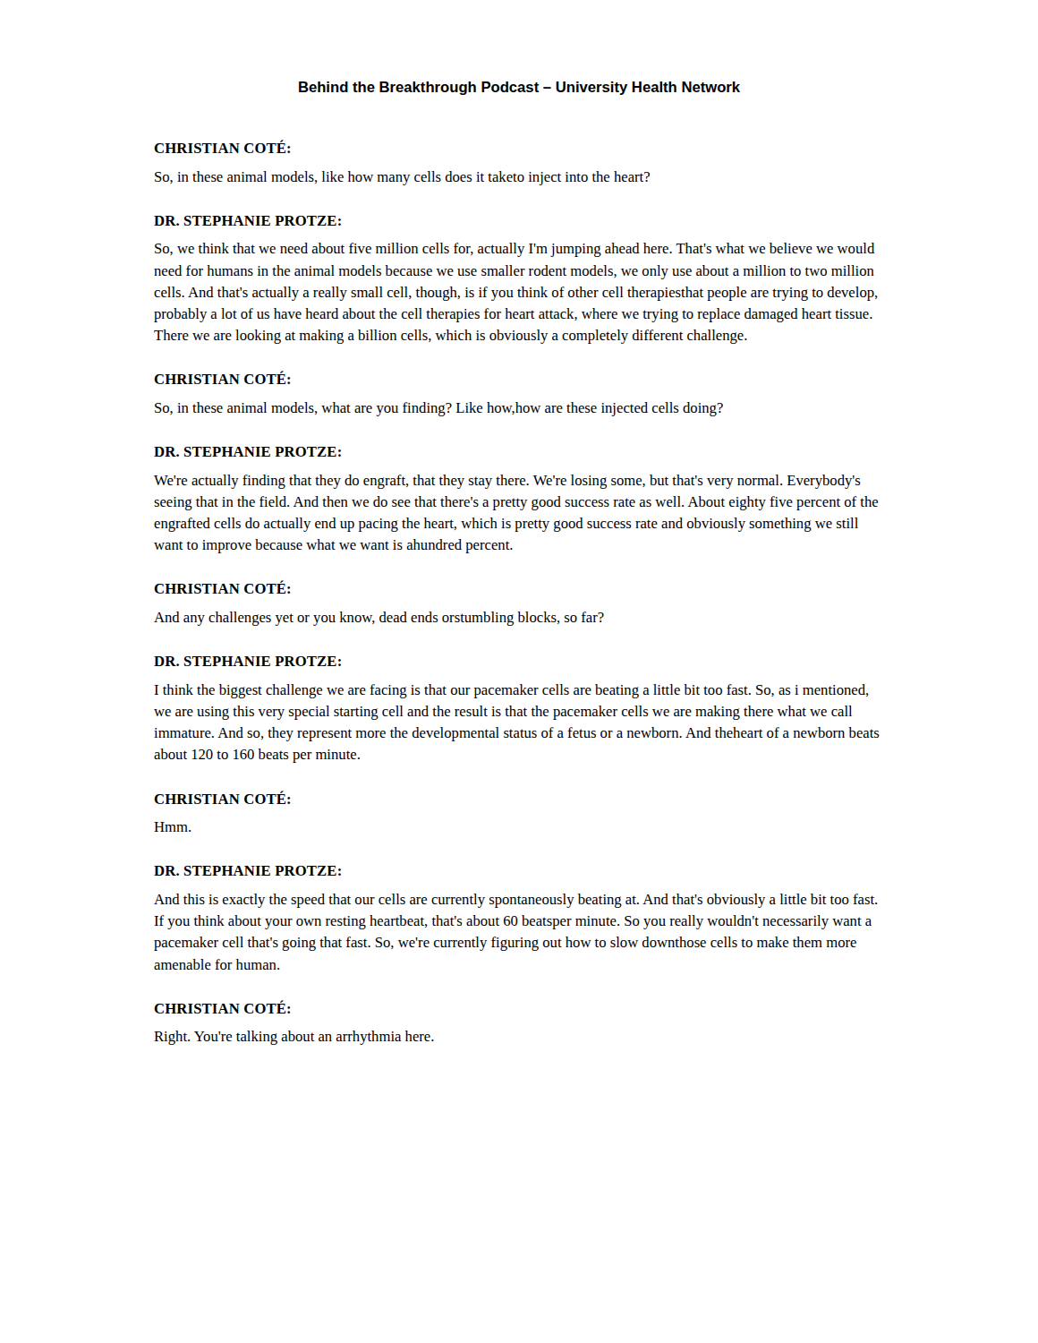Behind the Breakthrough Podcast – University Health Network
CHRISTIAN COTÉ:
So, in these animal models, like how many cells does it taketo inject into the heart?
DR. STEPHANIE PROTZE:
So, we think that we need about five million cells for, actually I'm jumping ahead here. That's what we believe we would need for humans in the animal models because we use smaller rodent models, we only use about a million to two million cells. And that's actually a really small cell, though, is if you think of other cell therapiesthat people are trying to develop, probably a lot of us have heard about the cell therapies for heart attack, where we trying to replace damaged heart tissue. There we are looking at making a billion cells, which is obviously a completely different challenge.
CHRISTIAN COTÉ:
So, in these animal models, what are you finding? Like how,how are these injected cells doing?
DR. STEPHANIE PROTZE:
We're actually finding that they do engraft, that they stay there. We're losing some, but that's very normal. Everybody's seeing that in the field. And then we do see that there's a pretty good success rate as well. About eighty five percent of the engrafted cells do actually end up pacing the heart, which is pretty good success rate and obviously something we still want to improve because what we want is ahundred percent.
CHRISTIAN COTÉ:
And any challenges yet or you know, dead ends orstumbling blocks, so far?
DR. STEPHANIE PROTZE:
I think the biggest challenge we are facing is that our pacemaker cells are beating a little bit too fast. So, as i mentioned, we are using this very special starting cell and the result is that the pacemaker cells we are making there what we call immature. And so, they represent more the developmental status of a fetus or a newborn. And theheart of a newborn beats about 120 to 160 beats per minute.
CHRISTIAN COTÉ:
Hmm.
DR. STEPHANIE PROTZE:
And this is exactly the speed that our cells are currently spontaneously beating at. And that's obviously a little bit too fast. If you think about your own resting heartbeat, that's about 60 beatsper minute. So you really wouldn't necessarily want a pacemaker cell that's going that fast. So, we're currently figuring out how to slow downthose cells to make them more amenable for human.
CHRISTIAN COTÉ:
Right. You're talking about an arrhythmia here.